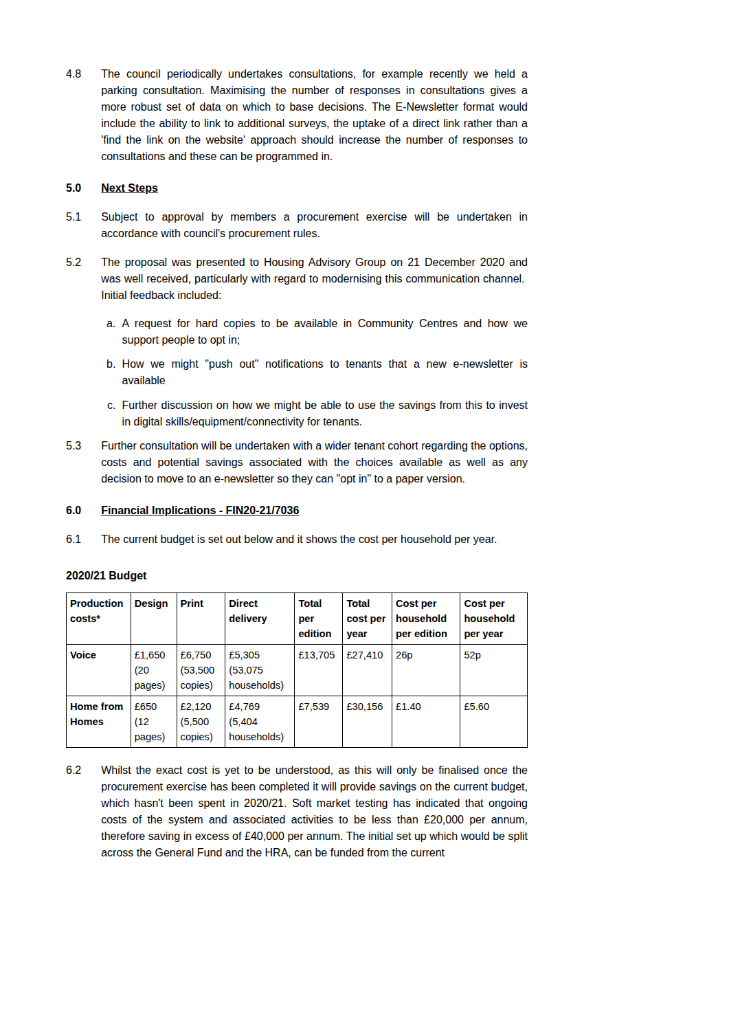4.8
The council periodically undertakes consultations, for example recently we held a parking consultation. Maximising the number of responses in consultations gives a more robust set of data on which to base decisions. The E-Newsletter format would include the ability to link to additional surveys, the uptake of a direct link rather than a 'find the link on the website' approach should increase the number of responses to consultations and these can be programmed in.
5.0
Next Steps
5.1
Subject to approval by members a procurement exercise will be undertaken in accordance with council's procurement rules.
5.2
The proposal was presented to Housing Advisory Group on 21 December 2020 and was well received, particularly with regard to modernising this communication channel. Initial feedback included:
A request for hard copies to be available in Community Centres and how we support people to opt in;
How we might "push out" notifications to tenants that a new e-newsletter is available
Further discussion on how we might be able to use the savings from this to invest in digital skills/equipment/connectivity for tenants.
5.3
Further consultation will be undertaken with a wider tenant cohort regarding the options, costs and potential savings associated with the choices available as well as any decision to move to an e-newsletter so they can "opt in" to a paper version.
6.0
Financial Implications - FIN20-21/7036
6.1
The current budget is set out below and it shows the cost per household per year.
2020/21 Budget
| Production costs* | Design | Print | Direct delivery | Total per edition | Total cost per year | Cost per household per edition | Cost per household per year |
| --- | --- | --- | --- | --- | --- | --- | --- |
| Voice | £1,650 (20 pages) | £6,750 (53,500 copies) | £5,305 (53,075 households) | £13,705 | £27,410 | 26p | 52p |
| Home from Homes | £650 (12 pages) | £2,120 (5,500 copies) | £4,769 (5,404 households) | £7,539 | £30,156 | £1.40 | £5.60 |
6.2
Whilst the exact cost is yet to be understood, as this will only be finalised once the procurement exercise has been completed it will provide savings on the current budget, which hasn't been spent in 2020/21. Soft market testing has indicated that ongoing costs of the system and associated activities to be less than £20,000 per annum, therefore saving in excess of £40,000 per annum. The initial set up which would be split across the General Fund and the HRA, can be funded from the current